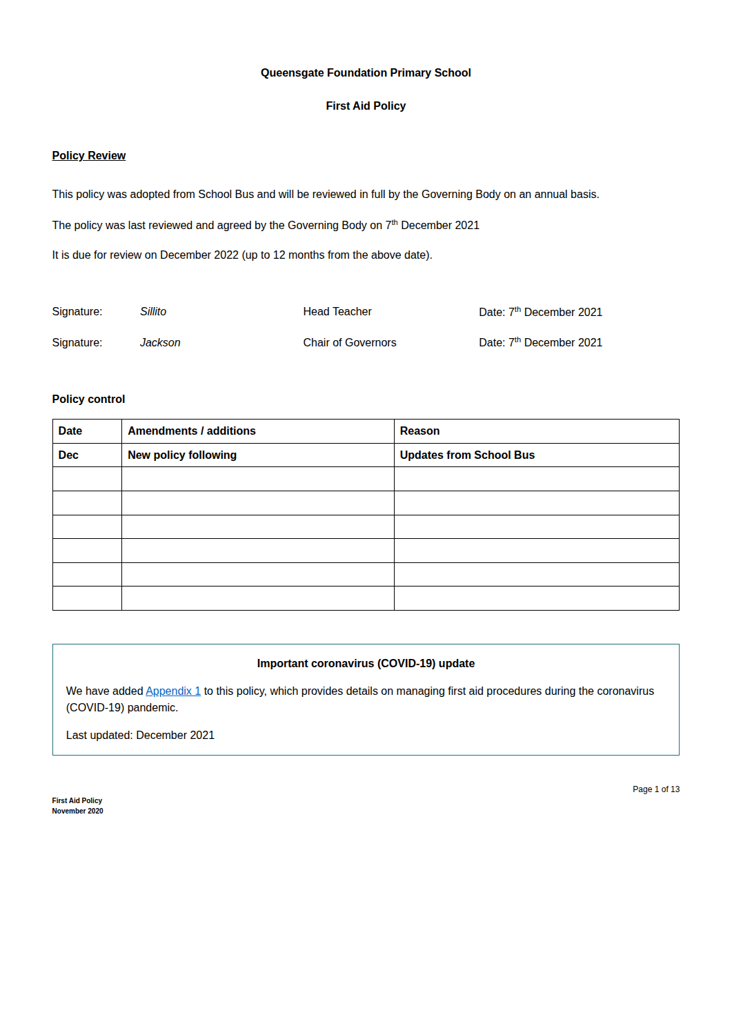Queensgate Foundation Primary School
First Aid Policy
Policy Review
This policy was adopted from School Bus and will be reviewed in full by the Governing Body on an annual basis.
The policy was last reviewed and agreed by the Governing Body on 7th December 2021
It is due for review on December 2022 (up to 12 months from the above date).
| Signature: | Sillito | Head Teacher | Date: 7 th December 2021 |
| Signature: | Jackson | Chair of Governors | Date: 7 th December 2021 |
Policy control
| Date | Amendments / additions | Reason |
| --- | --- | --- |
| Dec | New policy following | Updates from School Bus |
Important coronavirus (COVID-19) update
We have added Appendix 1 to this policy, which provides details on managing first aid procedures during the coronavirus (COVID-19) pandemic.
Last updated: December 2021
Page 1 of 13
First Aid Policy
November 2020